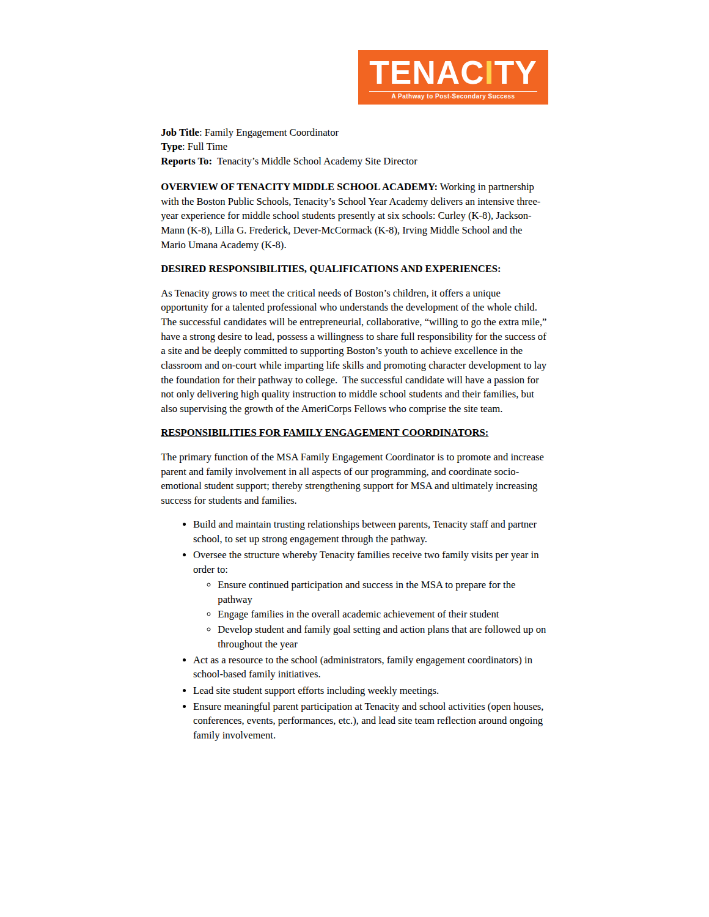TENACITY A Pathway to Post-Secondary Success
Job Title: Family Engagement Coordinator
Type: Full Time
Reports To: Tenacity’s Middle School Academy Site Director
OVERVIEW OF TENACITY MIDDLE SCHOOL ACADEMY: Working in partnership with the Boston Public Schools, Tenacity’s School Year Academy delivers an intensive three-year experience for middle school students presently at six schools: Curley (K-8), Jackson-Mann (K-8), Lilla G. Frederick, Dever-McCormack (K-8), Irving Middle School and the Mario Umana Academy (K-8).
Desired Responsibilities, Qualifications and Experiences:
As Tenacity grows to meet the critical needs of Boston’s children, it offers a unique opportunity for a talented professional who understands the development of the whole child. The successful candidates will be entrepreneurial, collaborative, “willing to go the extra mile,” have a strong desire to lead, possess a willingness to share full responsibility for the success of a site and be deeply committed to supporting Boston’s youth to achieve excellence in the classroom and on-court while imparting life skills and promoting character development to lay the foundation for their pathway to college. The successful candidate will have a passion for not only delivering high quality instruction to middle school students and their families, but also supervising the growth of the AmeriCorps Fellows who comprise the site team.
Responsibilities for Family Engagement Coordinators:
The primary function of the MSA Family Engagement Coordinator is to promote and increase parent and family involvement in all aspects of our programming, and coordinate socio-emotional student support; thereby strengthening support for MSA and ultimately increasing success for students and families.
Build and maintain trusting relationships between parents, Tenacity staff and partner school, to set up strong engagement through the pathway.
Oversee the structure whereby Tenacity families receive two family visits per year in order to:
Ensure continued participation and success in the MSA to prepare for the pathway
Engage families in the overall academic achievement of their student
Develop student and family goal setting and action plans that are followed up on throughout the year
Act as a resource to the school (administrators, family engagement coordinators) in school-based family initiatives.
Lead site student support efforts including weekly meetings.
Ensure meaningful parent participation at Tenacity and school activities (open houses, conferences, events, performances, etc.), and lead site team reflection around ongoing family involvement.